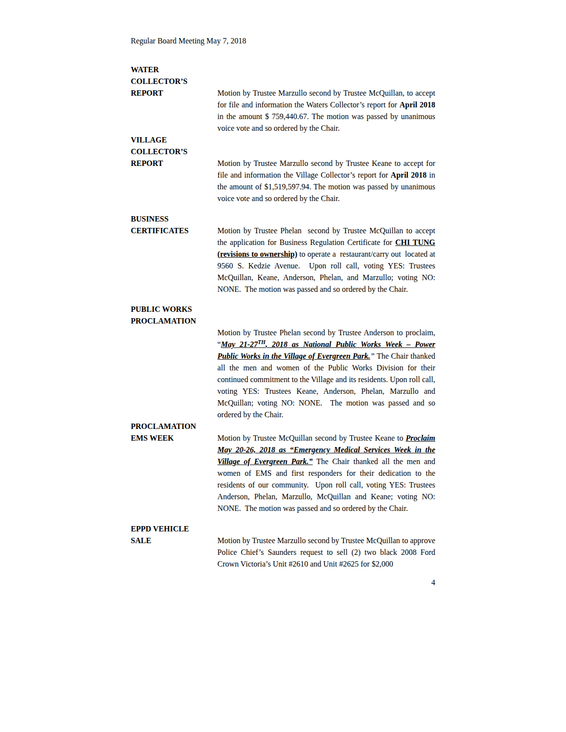Regular Board Meeting May 7, 2018
| Water Collector’s Report | Motion by Trustee Marzullo second by Trustee McQuillan, to accept for file and information the Waters Collector’s report for April 2018 in the amount $ 759,440.67. The motion was passed by unanimous voice vote and so ordered by the Chair. |
| Village Collector’s Report | Motion by Trustee Marzullo second by Trustee Keane to accept for file and information the Village Collector’s report for April 2018 in the amount of $1,519,597.94. The motion was passed by unanimous voice vote and so ordered by the Chair. |
| Business Certificates | Motion by Trustee Phelan second by Trustee McQuillan to accept the application for Business Regulation Certificate for CHI TUNG (revisions to ownership) to operate a restaurant/carry out located at 9560 S. Kedzie Avenue. Upon roll call, voting YES: Trustees McQuillan, Keane, Anderson, Phelan, and Marzullo; voting NO: NONE. The motion was passed and so ordered by the Chair. |
| Public Works Proclamation | Motion by Trustee Phelan second by Trustee Anderson to proclaim, “ May 21-27 TH , 2018 as National Public Works Week – Power Public Works in the Village of Evergreen Park. ” The Chair thanked all the men and women of the Public Works Division for their continued commitment to the Village and its residents. Upon roll call, voting YES: Trustees Keane, Anderson, Phelan, Marzullo and McQuillan; voting NO: NONE. The motion was passed and so ordered by the Chair. |
| Proclamation EMS Week | Motion by Trustee McQuillan second by Trustee Keane to Proclaim May 20-26, 2018 as “Emergency Medical Services Week in the Village of Evergreen Park.” The Chair thanked all the men and women of EMS and first responders for their dedication to the residents of our community. Upon roll call, voting YES: Trustees Anderson, Phelan, Marzullo, McQuillan and Keane; voting NO: NONE. The motion was passed and so ordered by the Chair. |
| EPPD Vehicle Sale | Motion by Trustee Marzullo second by Trustee McQuillan to approve Police Chief’s Saunders request to sell (2) two black 2008 Ford Crown Victoria’s Unit #2610 and Unit #2625 for $2,000 |
4